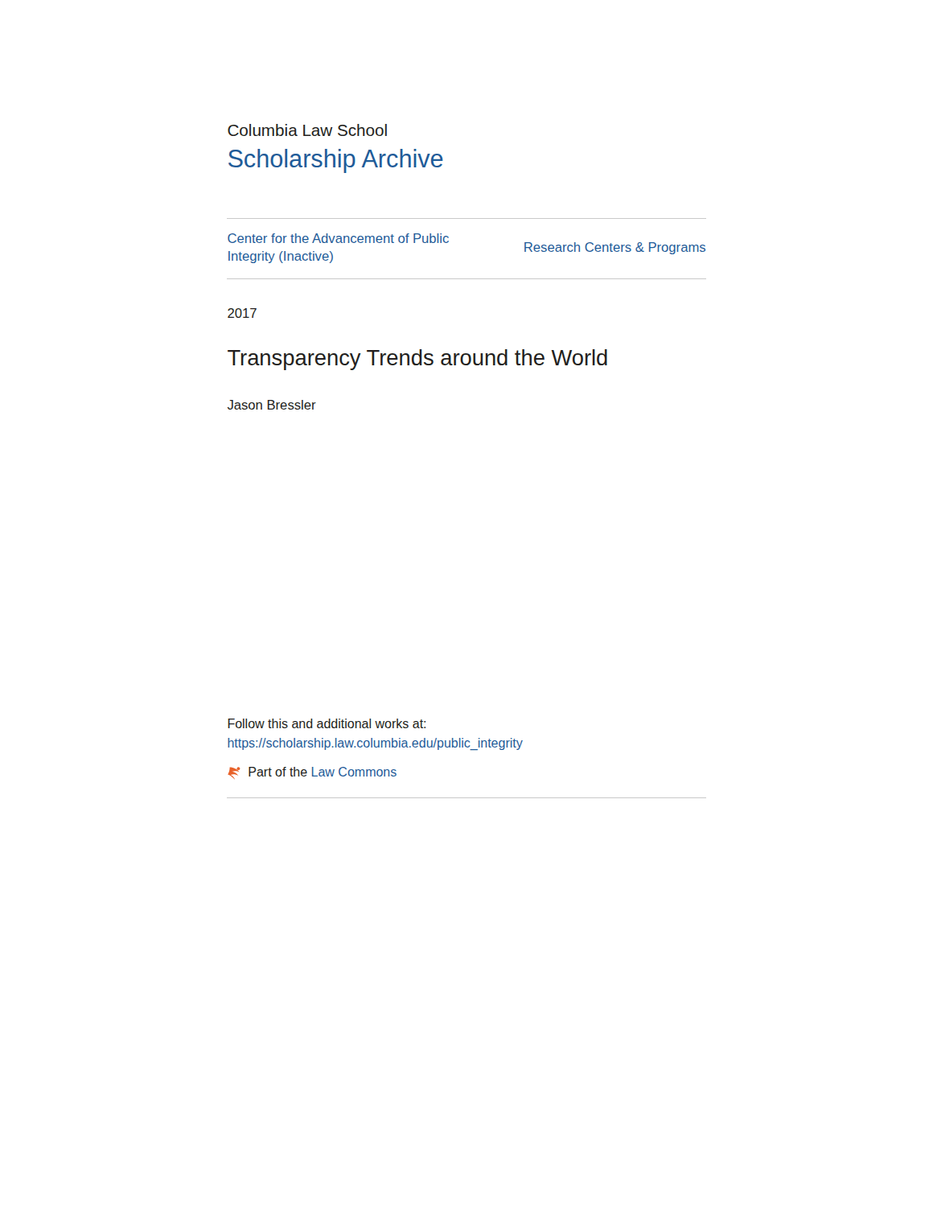Columbia Law School
Scholarship Archive
Center for the Advancement of Public Integrity (Inactive)
Research Centers & Programs
2017
Transparency Trends around the World
Jason Bressler
Follow this and additional works at: https://scholarship.law.columbia.edu/public_integrity
Part of the Law Commons